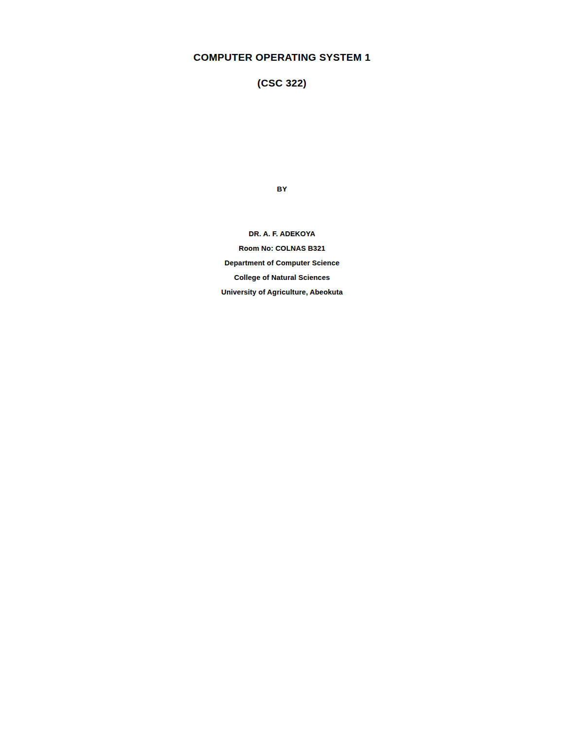COMPUTER OPERATING SYSTEM 1 (CSC 322)
BY
DR. A. F. ADEKOYA
Room No: COLNAS B321
Department of Computer Science
College of Natural Sciences
University of Agriculture, Abeokuta